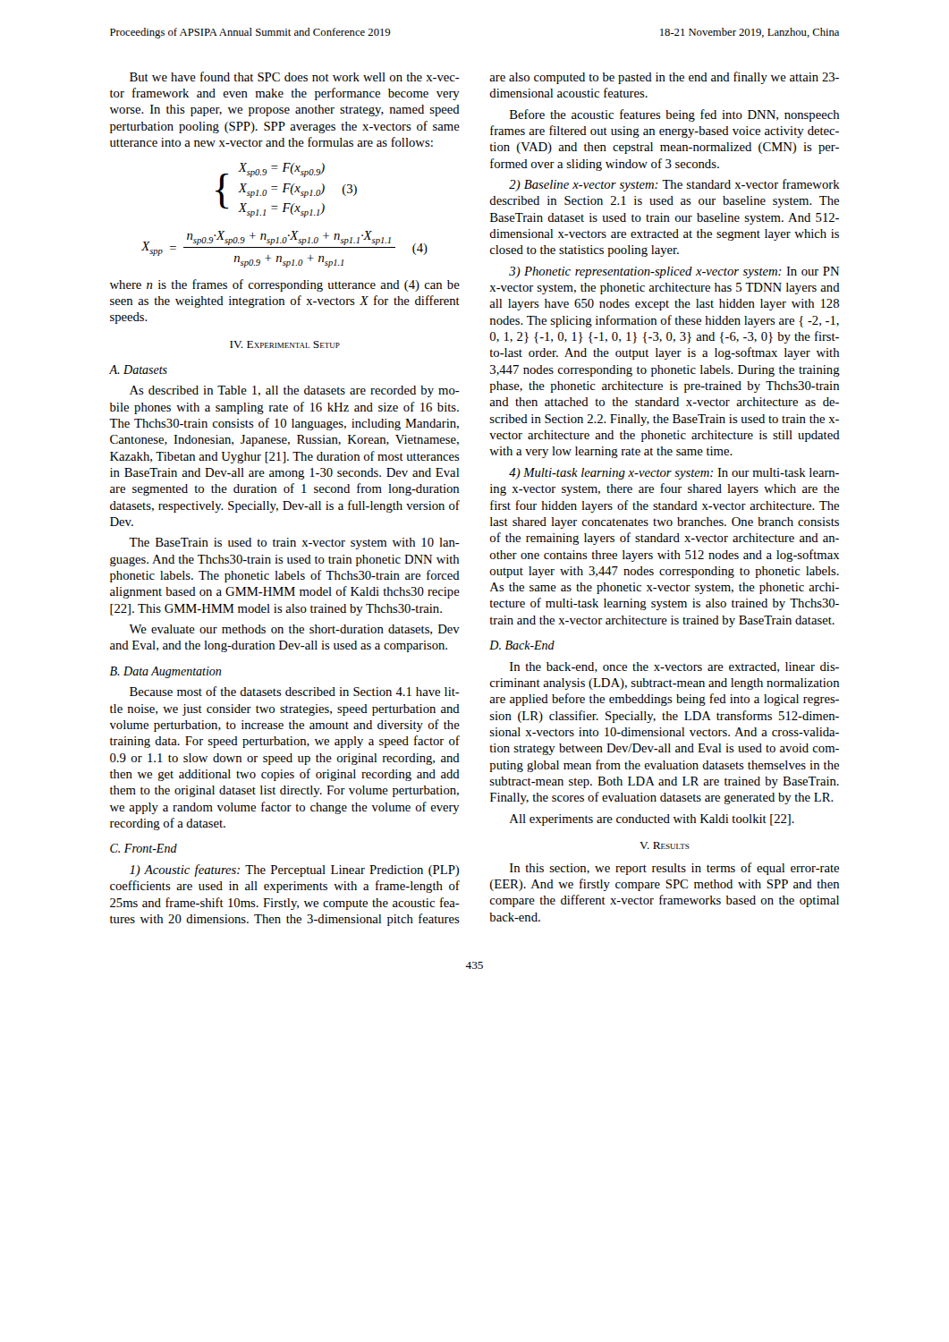Proceedings of APSIPA Annual Summit and Conference 2019 18-21 November 2019, Lanzhou, China
But we have found that SPC does not work well on the x-vector framework and even make the performance become very worse. In this paper, we propose another strategy, named speed perturbation pooling (SPP). SPP averages the x-vectors of same utterance into a new x-vector and the formulas are as follows:
{
Xsp0.9 = F(xsp0.9)
Xsp1.0 = F(xsp1.0)
Xsp1.1 = F(xsp1.1)
(3)
Xspp = nsp0.9·Xsp0.9 + nsp1.0·Xsp1.0 + nsp1.1·Xsp1.1 nsp0.9 + nsp1.0 + nsp1.1 (4)
where n is the frames of corresponding utterance and (4) can be seen as the weighted integration of x-vectors X for the different speeds.
IV. Experimental Setup
A. Datasets
As described in Table 1, all the datasets are recorded by mobile phones with a sampling rate of 16 kHz and size of 16 bits. The Thchs30-train consists of 10 languages, including Mandarin, Cantonese, Indonesian, Japanese, Russian, Korean, Vietnamese, Kazakh, Tibetan and Uyghur [21]. The duration of most utterances in BaseTrain and Dev-all are among 1-30 seconds. Dev and Eval are segmented to the duration of 1 second from long-duration datasets, respectively. Specially, Dev-all is a full-length version of Dev.
The BaseTrain is used to train x-vector system with 10 languages. And the Thchs30-train is used to train phonetic DNN with phonetic labels. The phonetic labels of Thchs30-train are forced alignment based on a GMM-HMM model of Kaldi thchs30 recipe [22]. This GMM-HMM model is also trained by Thchs30-train.
We evaluate our methods on the short-duration datasets, Dev and Eval, and the long-duration Dev-all is used as a comparison.
B. Data Augmentation
Because most of the datasets described in Section 4.1 have little noise, we just consider two strategies, speed perturbation and volume perturbation, to increase the amount and diversity of the training data. For speed perturbation, we apply a speed factor of 0.9 or 1.1 to slow down or speed up the original recording, and then we get additional two copies of original recording and add them to the original dataset list directly. For volume perturbation, we apply a random volume factor to change the volume of every recording of a dataset.
C. Front-End
1) Acoustic features: The Perceptual Linear Prediction (PLP) coefficients are used in all experiments with a frame-length of 25ms and frame-shift 10ms. Firstly, we compute the acoustic features with 20 dimensions. Then the 3-dimensional pitch features are also computed to be pasted in the end and finally we attain 23-dimensional acoustic features.
Before the acoustic features being fed into DNN, nonspeech frames are filtered out using an energy-based voice activity detection (VAD) and then cepstral mean-normalized (CMN) is performed over a sliding window of 3 seconds.
2) Baseline x-vector system: The standard x-vector framework described in Section 2.1 is used as our baseline system. The BaseTrain dataset is used to train our baseline system. And 512-dimensional x-vectors are extracted at the segment layer which is closed to the statistics pooling layer.
3) Phonetic representation-spliced x-vector system: In our PN x-vector system, the phonetic architecture has 5 TDNN layers and all layers have 650 nodes except the last hidden layer with 128 nodes. The splicing information of these hidden layers are { -2, -1, 0, 1, 2} {-1, 0, 1} {-1, 0, 1} {-3, 0, 3} and {-6, -3, 0} by the first-to-last order. And the output layer is a log-softmax layer with 3,447 nodes corresponding to phonetic labels. During the training phase, the phonetic architecture is pre-trained by Thchs30-train and then attached to the standard x-vector architecture as described in Section 2.2. Finally, the BaseTrain is used to train the x-vector architecture and the phonetic architecture is still updated with a very low learning rate at the same time.
4) Multi-task learning x-vector system: In our multi-task learning x-vector system, there are four shared layers which are the first four hidden layers of the standard x-vector architecture. The last shared layer concatenates two branches. One branch consists of the remaining layers of standard x-vector architecture and another one contains three layers with 512 nodes and a log-softmax output layer with 3,447 nodes corresponding to phonetic labels. As the same as the phonetic x-vector system, the phonetic architecture of multi-task learning system is also trained by Thchs30-train and the x-vector architecture is trained by BaseTrain dataset.
D. Back-End
In the back-end, once the x-vectors are extracted, linear discriminant analysis (LDA), subtract-mean and length normalization are applied before the embeddings being fed into a logical regression (LR) classifier. Specially, the LDA transforms 512-dimensional x-vectors into 10-dimensional vectors. And a cross-validation strategy between Dev/Dev-all and Eval is used to avoid computing global mean from the evaluation datasets themselves in the subtract-mean step. Both LDA and LR are trained by BaseTrain. Finally, the scores of evaluation datasets are generated by the LR.
All experiments are conducted with Kaldi toolkit [22].
V. Results
In this section, we report results in terms of equal error-rate (EER). And we firstly compare SPC method with SPP and then compare the different x-vector frameworks based on the optimal back-end.
435